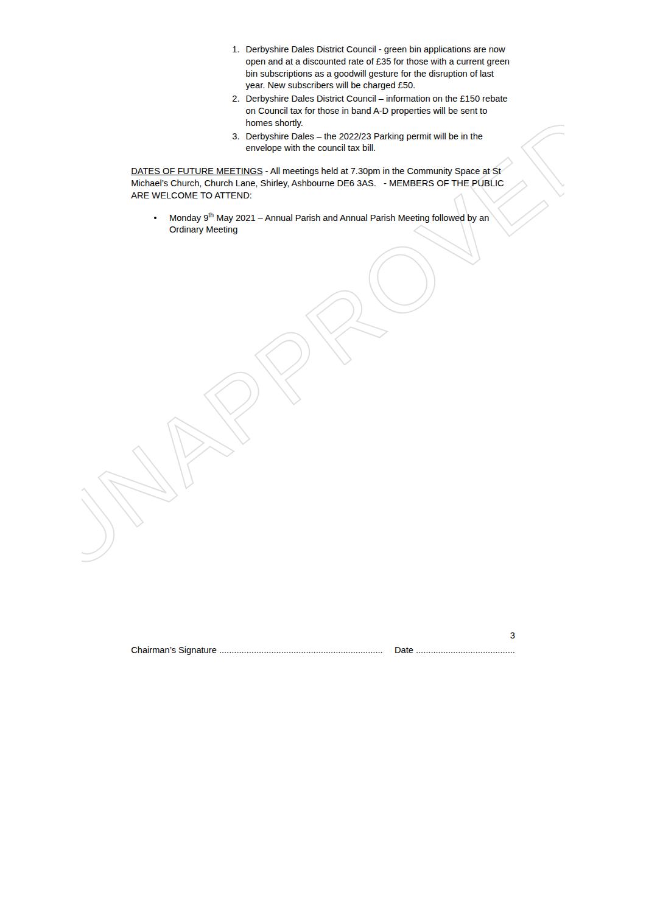UNAPPROVED
Derbyshire Dales District Council - green bin applications are now open and at a discounted rate of £35 for those with a current green bin subscriptions as a goodwill gesture for the disruption of last year. New subscribers will be charged £50.
Derbyshire Dales District Council – information on the £150 rebate on Council tax for those in band A-D properties will be sent to homes shortly.
Derbyshire Dales – the 2022/23 Parking permit will be in the envelope with the council tax bill.
DATES OF FUTURE MEETINGS - All meetings held at 7.30pm in the Community Space at St Michael’s Church, Church Lane, Shirley, Ashbourne DE6 3AS. - MEMBERS OF THE PUBLIC ARE WELCOME TO ATTEND:
Monday 9th May 2021 – Annual Parish and Annual Parish Meeting followed by an Ordinary Meeting
3
Chairman’s Signature ............................................................................ Date ........................................